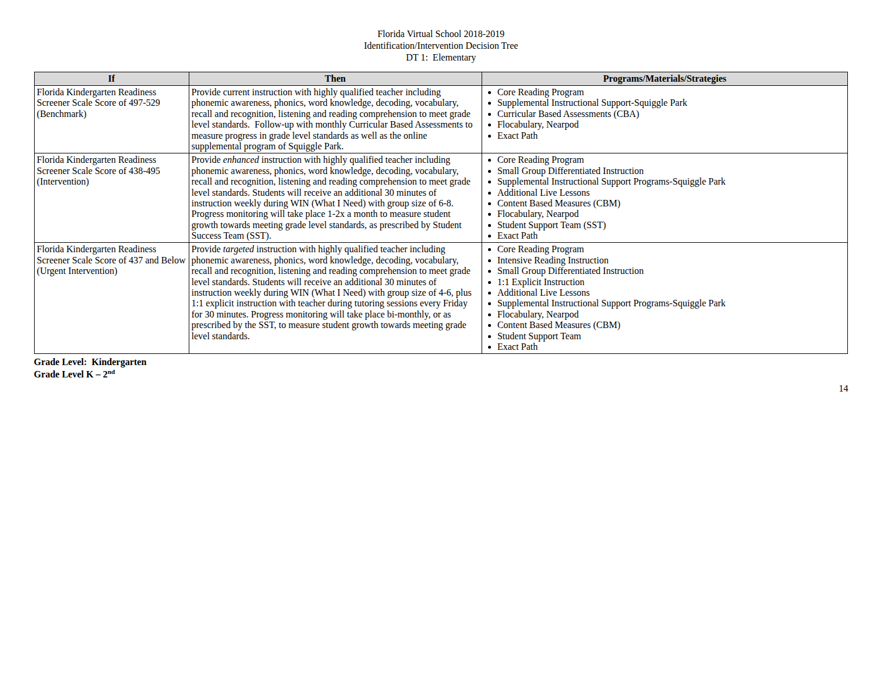Florida Virtual School 2018-2019
Identification/Intervention Decision Tree
DT 1: Elementary
| If | Then | Programs/Materials/Strategies |
| --- | --- | --- |
| Florida Kindergarten Readiness Screener Scale Score of 497-529 (Benchmark) | Provide current instruction with highly qualified teacher including phonemic awareness, phonics, word knowledge, decoding, vocabulary, recall and recognition, listening and reading comprehension to meet grade level standards. Follow-up with monthly Curricular Based Assessments to measure progress in grade level standards as well as the online supplemental program of Squiggle Park. | Core Reading Program Supplemental Instructional Support-Squiggle Park Curricular Based Assessments (CBA) Flocabulary, Nearpod Exact Path |
| Florida Kindergarten Readiness Screener Scale Score of 438-495 (Intervention) | Provide enhanced instruction with highly qualified teacher including phonemic awareness, phonics, word knowledge, decoding, vocabulary, recall and recognition, listening and reading comprehension to meet grade level standards. Students will receive an additional 30 minutes of instruction weekly during WIN (What I Need) with group size of 6-8. Progress monitoring will take place 1-2x a month to measure student growth towards meeting grade level standards, as prescribed by Student Success Team (SST). | Core Reading Program Small Group Differentiated Instruction Supplemental Instructional Support Programs-Squiggle Park Additional Live Lessons Content Based Measures (CBM) Flocabulary, Nearpod Student Support Team (SST) Exact Path |
| Florida Kindergarten Readiness Screener Scale Score of 437 and Below (Urgent Intervention) | Provide targeted instruction with highly qualified teacher including phonemic awareness, phonics, word knowledge, decoding, vocabulary, recall and recognition, listening and reading comprehension to meet grade level standards. Students will receive an additional 30 minutes of instruction weekly during WIN (What I Need) with group size of 4-6, plus 1:1 explicit instruction with teacher during tutoring sessions every Friday for 30 minutes. Progress monitoring will take place bi-monthly, or as prescribed by the SST, to measure student growth towards meeting grade level standards. | Core Reading Program Intensive Reading Instruction Small Group Differentiated Instruction 1:1 Explicit Instruction Additional Live Lessons Supplemental Instructional Support Programs-Squiggle Park Flocabulary, Nearpod Content Based Measures (CBM) Student Support Team Exact Path |
Grade Level: Kindergarten
Grade Level K – 2nd
14